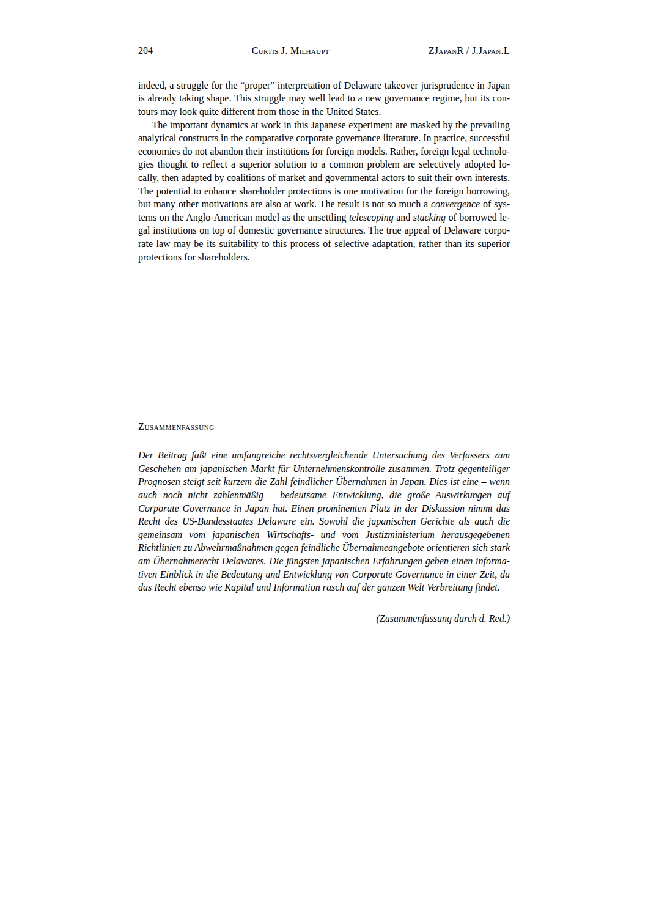204 Curtis J. Milhaupt ZJapanR / J.Japan.L
indeed, a struggle for the “proper” interpretation of Delaware takeover jurisprudence in Japan is already taking shape. This struggle may well lead to a new governance regime, but its contours may look quite different from those in the United States.
The important dynamics at work in this Japanese experiment are masked by the prevailing analytical constructs in the comparative corporate governance literature. In practice, successful economies do not abandon their institutions for foreign models. Rather, foreign legal technologies thought to reflect a superior solution to a common problem are selectively adopted locally, then adapted by coalitions of market and governmental actors to suit their own interests. The potential to enhance shareholder protections is one motivation for the foreign borrowing, but many other motivations are also at work. The result is not so much a convergence of systems on the Anglo-American model as the unsettling telescoping and stacking of borrowed legal institutions on top of domestic governance structures. The true appeal of Delaware corporate law may be its suitability to this process of selective adaptation, rather than its superior protections for shareholders.
Zusammenfassung
Der Beitrag faßt eine umfangreiche rechtsvergleichende Untersuchung des Verfassers zum Geschehen am japanischen Markt für Unternehmenskontrolle zusammen. Trotz gegenteiliger Prognosen steigt seit kurzem die Zahl feindlicher Übernahmen in Japan. Dies ist eine – wenn auch noch nicht zahlenmäßig – bedeutsame Entwicklung, die große Auswirkungen auf Corporate Governance in Japan hat. Einen prominenten Platz in der Diskussion nimmt das Recht des US-Bundesstaates Delaware ein. Sowohl die japanischen Gerichte als auch die gemeinsam vom japanischen Wirtschafts- und vom Justizministerium herausgegebenen Richtlinien zu Abwehrmaßnahmen gegen feindliche Übernahmeangebote orientieren sich stark am Übernahmerecht Delawares. Die jüngsten japanischen Erfahrungen geben einen informativen Einblick in die Bedeutung und Entwicklung von Corporate Governance in einer Zeit, da das Recht ebenso wie Kapital und Information rasch auf der ganzen Welt Verbreitung findet.
(Zusammenfassung durch d. Red.)